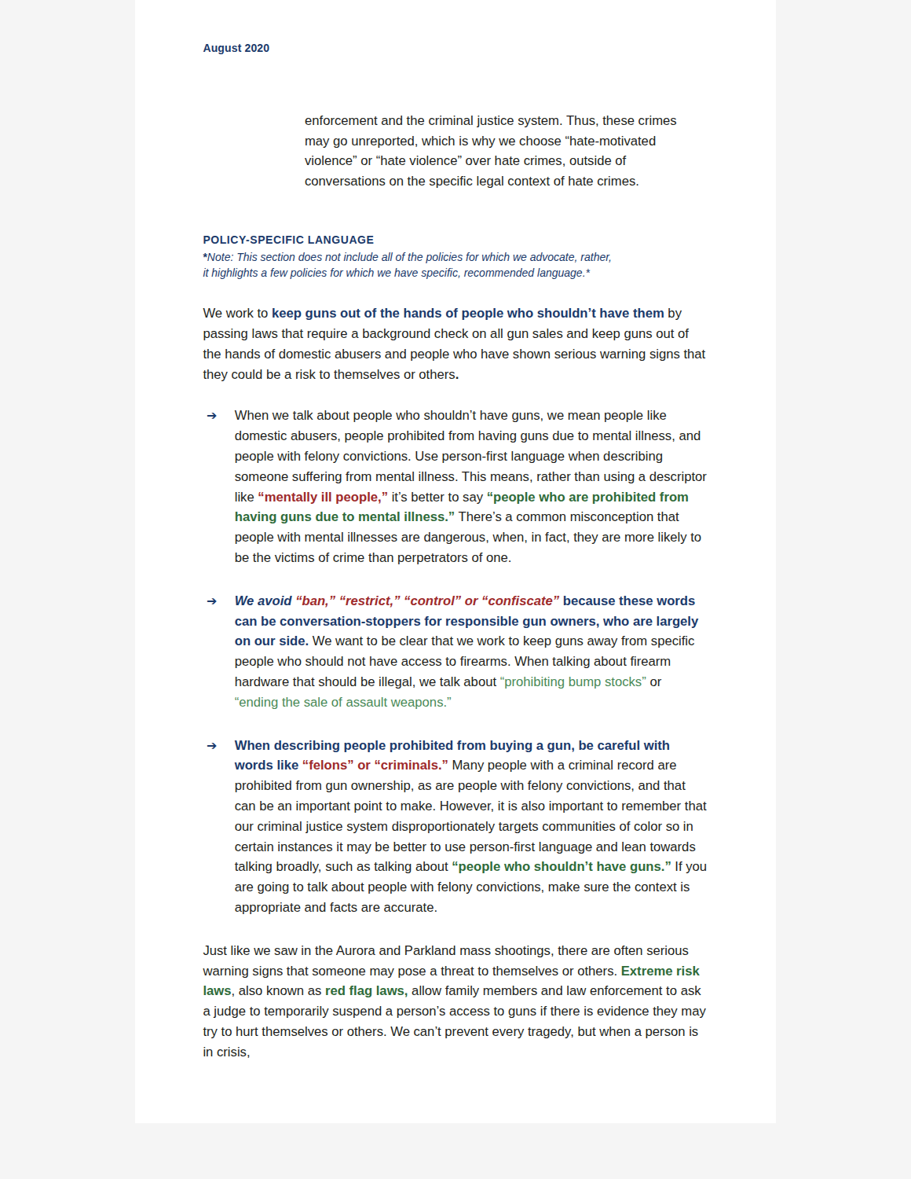August 2020
enforcement and the criminal justice system. Thus, these crimes may go unreported, which is why we choose “hate-motivated violence” or “hate violence” over hate crimes, outside of conversations on the specific legal context of hate crimes.
POLICY-SPECIFIC LANGUAGE
*Note: This section does not include all of the policies for which we advocate, rather,
it highlights a few policies for which we have specific, recommended language.*
We work to keep guns out of the hands of people who shouldn’t have them by passing laws that require a background check on all gun sales and keep guns out of the hands of domestic abusers and people who have shown serious warning signs that they could be a risk to themselves or others.
When we talk about people who shouldn’t have guns, we mean people like domestic abusers, people prohibited from having guns due to mental illness, and people with felony convictions. Use person-first language when describing someone suffering from mental illness. This means, rather than using a descriptor like “mentally ill people,” it’s better to say “people who are prohibited from having guns due to mental illness.” There’s a common misconception that people with mental illnesses are dangerous, when, in fact, they are more likely to be the victims of crime than perpetrators of one.
We avoid “ban,” “restrict,” “control” or “confiscate” because these words can be conversation-stoppers for responsible gun owners, who are largely on our side. We want to be clear that we work to keep guns away from specific people who should not have access to firearms. When talking about firearm hardware that should be illegal, we talk about “prohibiting bump stocks” or “ending the sale of assault weapons.”
When describing people prohibited from buying a gun, be careful with words like “felons” or “criminals.” Many people with a criminal record are prohibited from gun ownership, as are people with felony convictions, and that can be an important point to make. However, it is also important to remember that our criminal justice system disproportionately targets communities of color so in certain instances it may be better to use person-first language and lean towards talking broadly, such as talking about “people who shouldn’t have guns.” If you are going to talk about people with felony convictions, make sure the context is appropriate and facts are accurate.
Just like we saw in the Aurora and Parkland mass shootings, there are often serious warning signs that someone may pose a threat to themselves or others. Extreme risk laws, also known as red flag laws, allow family members and law enforcement to ask a judge to temporarily suspend a person’s access to guns if there is evidence they may try to hurt themselves or others. We can’t prevent every tragedy, but when a person is in crisis,